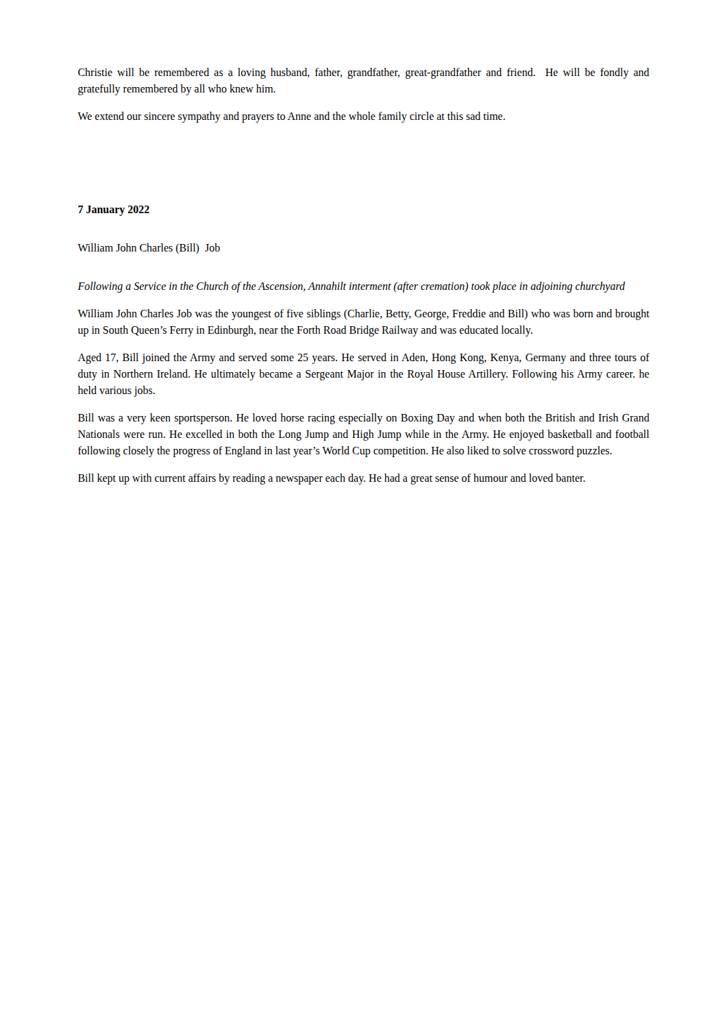Christie will be remembered as a loving husband, father, grandfather, great-grandfather and friend. He will be fondly and gratefully remembered by all who knew him.
We extend our sincere sympathy and prayers to Anne and the whole family circle at this sad time.
7 January 2022
William John Charles (Bill) Job
Following a Service in the Church of the Ascension, Annahilt interment (after cremation) took place in adjoining churchyard
William John Charles Job was the youngest of five siblings (Charlie, Betty, George, Freddie and Bill) who was born and brought up in South Queen’s Ferry in Edinburgh, near the Forth Road Bridge Railway and was educated locally.
Aged 17, Bill joined the Army and served some 25 years. He served in Aden, Hong Kong, Kenya, Germany and three tours of duty in Northern Ireland. He ultimately became a Sergeant Major in the Royal House Artillery. Following his Army career. he held various jobs.
Bill was a very keen sportsperson. He loved horse racing especially on Boxing Day and when both the British and Irish Grand Nationals were run. He excelled in both the Long Jump and High Jump while in the Army. He enjoyed basketball and football following closely the progress of England in last year’s World Cup competition. He also liked to solve crossword puzzles.
Bill kept up with current affairs by reading a newspaper each day. He had a great sense of humour and loved banter.